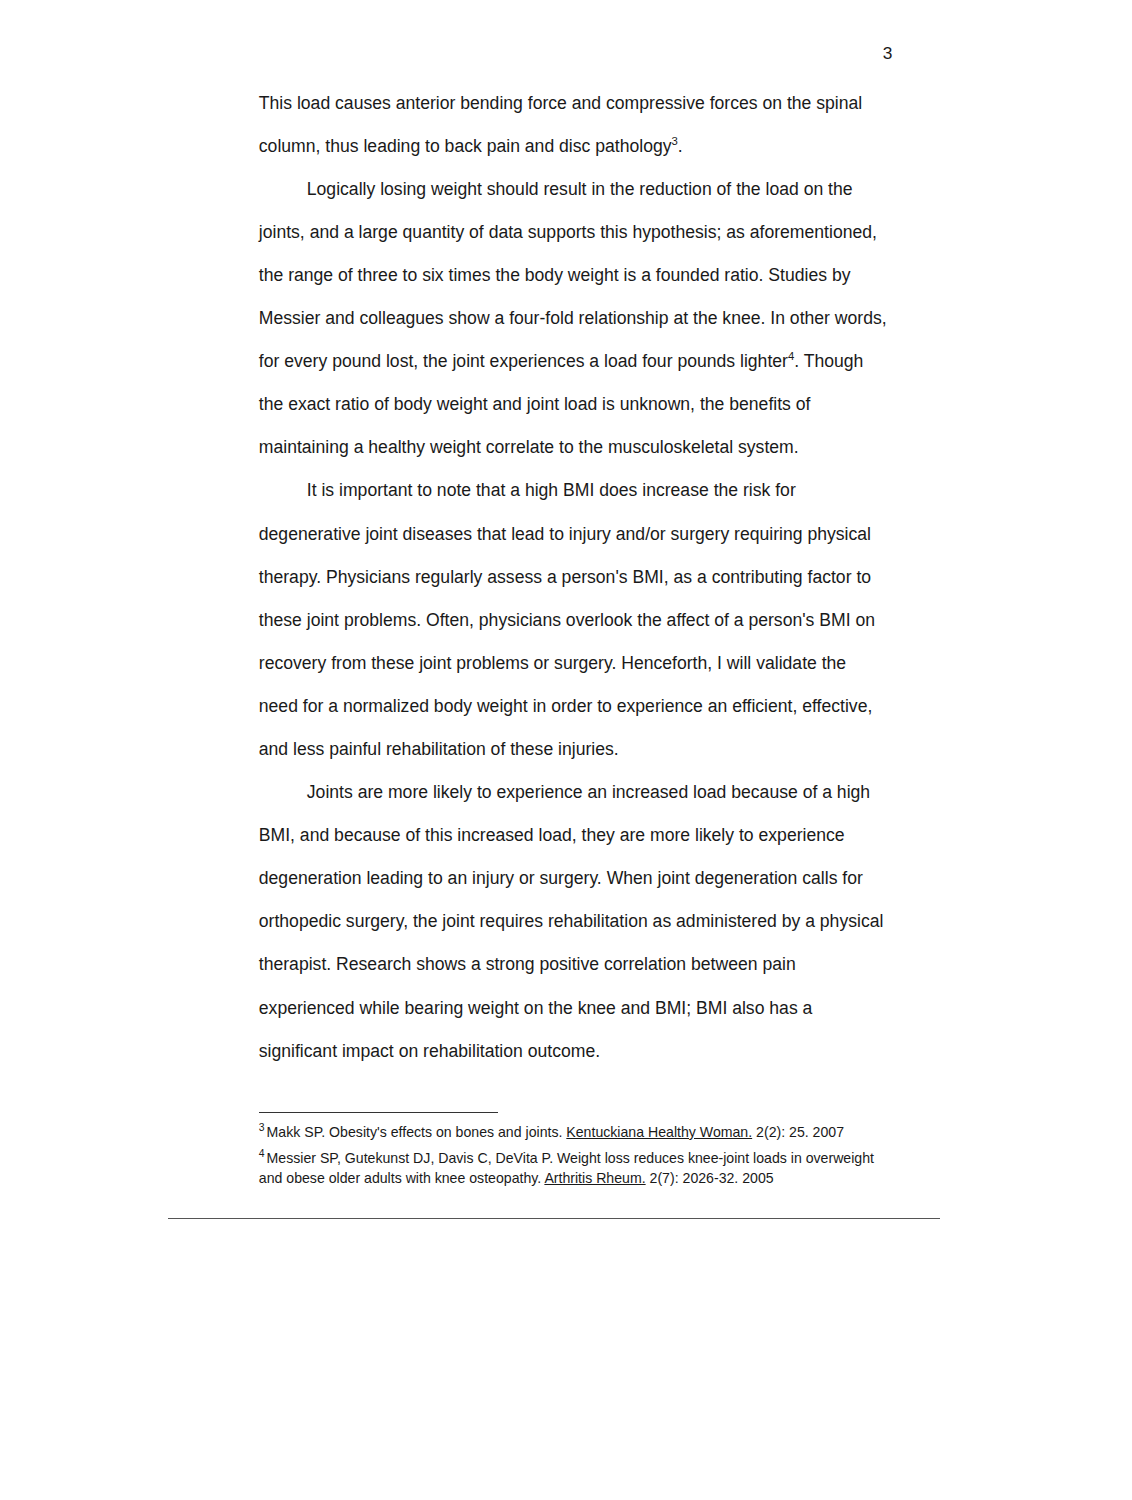3
This load causes anterior bending force and compressive forces on the spinal column, thus leading to back pain and disc pathology3.
Logically losing weight should result in the reduction of the load on the joints, and a large quantity of data supports this hypothesis; as aforementioned, the range of three to six times the body weight is a founded ratio. Studies by Messier and colleagues show a four-fold relationship at the knee. In other words, for every pound lost, the joint experiences a load four pounds lighter4. Though the exact ratio of body weight and joint load is unknown, the benefits of maintaining a healthy weight correlate to the musculoskeletal system.
It is important to note that a high BMI does increase the risk for degenerative joint diseases that lead to injury and/or surgery requiring physical therapy. Physicians regularly assess a person's BMI, as a contributing factor to these joint problems. Often, physicians overlook the affect of a person's BMI on recovery from these joint problems or surgery. Henceforth, I will validate the need for a normalized body weight in order to experience an efficient, effective, and less painful rehabilitation of these injuries.
Joints are more likely to experience an increased load because of a high BMI, and because of this increased load, they are more likely to experience degeneration leading to an injury or surgery. When joint degeneration calls for orthopedic surgery, the joint requires rehabilitation as administered by a physical therapist. Research shows a strong positive correlation between pain experienced while bearing weight on the knee and BMI; BMI also has a significant impact on rehabilitation outcome.
3 Makk SP. Obesity's effects on bones and joints. Kentuckiana Healthy Woman. 2(2): 25. 2007
4 Messier SP, Gutekunst DJ, Davis C, DeVita P. Weight loss reduces knee-joint loads in overweight and obese older adults with knee osteopathy. Arthritis Rheum. 2(7): 2026-32. 2005